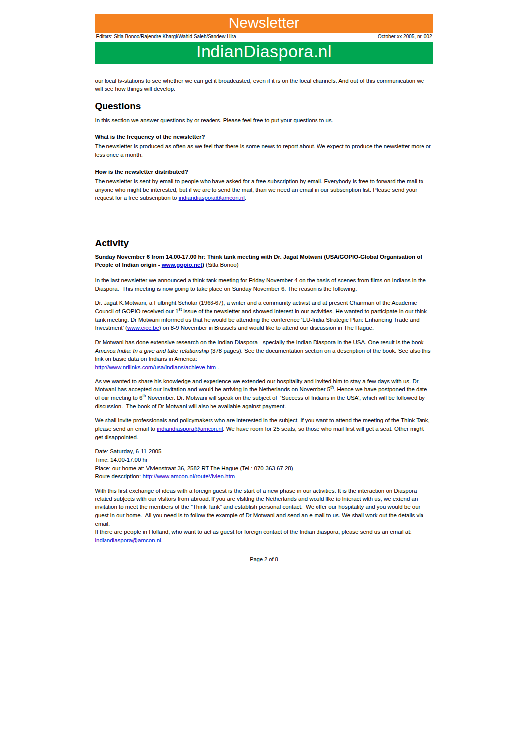Newsletter
Editors: Sitla Bonoo/Rajendre Khargi/Wahid Saleh/Sandew Hira October xx 2005, nr. 002
IndianDiaspora.nl
our local tv-stations to see whether we can get it broadcasted, even if it is on the local channels. And out of this communication we will see how things will develop.
Questions
In this section we answer questions by or readers. Please feel free to put your questions to us.
What is the frequency of the newsletter?
The newsletter is produced as often as we feel that there is some news to report about. We expect to produce the newsletter more or less once a month.
How is the newsletter distributed?
The newsletter is sent by email to people who have asked for a free subscription by email. Everybody is free to forward the mail to anyone who might be interested, but if we are to send the mail, than we need an email in our subscription list. Please send your request for a free subscription to indiandiaspora@amcon.nl.
Activity
Sunday November 6 from 14.00-17.00 hr: Think tank meeting with Dr. Jagat Motwani (USA/GOPIO-Global Organisation of People of Indian origin - www.gopio.net) (Sitla Bonoo)
In the last newsletter we announced a think tank meeting for Friday November 4 on the basis of scenes from films on Indians in the Diaspora. This meeting is now going to take place on Sunday November 6. The reason is the following.
Dr. Jagat K.Motwani, a Fulbright Scholar (1966-67), a writer and a community activist and at present Chairman of the Academic Council of GOPIO received our 1st issue of the newsletter and showed interest in our activities. He wanted to participate in our think tank meeting. Dr Motwani informed us that he would be attending the conference ‘EU-India Strategic Plan: Enhancing Trade and Investment’ (www.eicc.be) on 8-9 November in Brussels and would like to attend our discussion in The Hague.
Dr Motwani has done extensive research on the Indian Diaspora - specially the Indian Diaspora in the USA. One result is the book America India: In a give and take relationship (378 pages). See the documentation section on a description of the book. See also this link on basic data on Indians in America:
http://www.nrilinks.com/usa/indians/achieve.htm .
As we wanted to share his knowledge and experience we extended our hospitality and invited him to stay a few days with us. Dr. Motwani has accepted our invitation and would be arriving in the Netherlands on November 5th. Hence we have postponed the date of our meeting to 6th November. Dr. Motwani will speak on the subject of ‘Success of Indians in the USA’, which will be followed by discussion. The book of Dr Motwani will also be available against payment.
We shall invite professionals and policymakers who are interested in the subject. If you want to attend the meeting of the Think Tank, please send an email to indiandiaspora@amcon.nl. We have room for 25 seats, so those who mail first will get a seat. Other might get disappointed.
Date: Saturday, 6-11-2005
Time: 14.00-17.00 hr
Place: our home at: Vivienstraat 36, 2582 RT The Hague (Tel.: 070-363 67 28)
Route description: http://www.amcon.nl/routeVivien.htm
With this first exchange of ideas with a foreign guest is the start of a new phase in our activities. It is the interaction on Diaspora related subjects with our visitors from abroad. If you are visiting the Netherlands and would like to interact with us, we extend an invitation to meet the members of the “Think Tank” and establish personal contact. We offer our hospitality and you would be our guest in our home. All you need is to follow the example of Dr Motwani and send an e-mail to us. We shall work out the details via email.
If there are people in Holland, who want to act as guest for foreign contact of the Indian diaspora, please send us an email at: indiandiaspora@amcon.nl.
Page 2 of 8